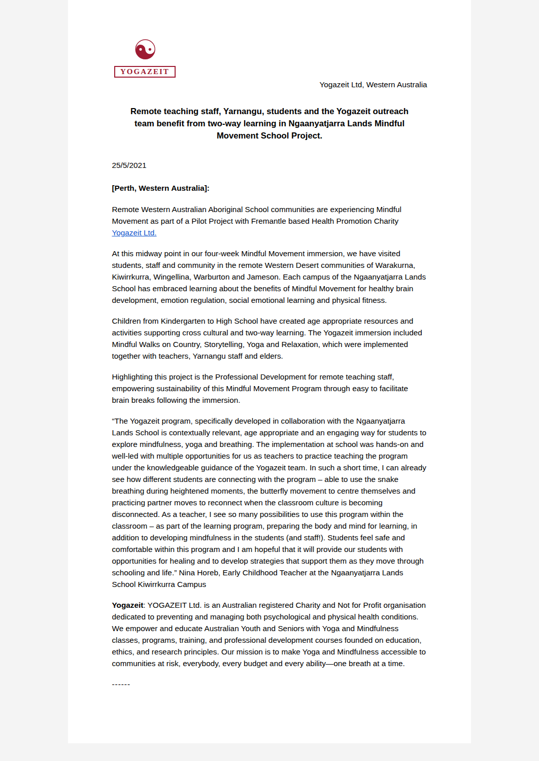☯ YOGAZEIT
Yogazeit Ltd, Western Australia
Remote teaching staff, Yarnangu, students and the Yogazeit outreach team benefit from two-way learning in Ngaanyatjarra Lands Mindful Movement School Project.
25/5/2021
[Perth, Western Australia]:
Remote Western Australian Aboriginal School communities are experiencing Mindful Movement as part of a Pilot Project with Fremantle based Health Promotion Charity Yogazeit Ltd.
At this midway point in our four-week Mindful Movement immersion, we have visited students, staff and community in the remote Western Desert communities of Warakurna, Kiwirrkurra, Wingellina, Warburton and Jameson. Each campus of the Ngaanyatjarra Lands School has embraced learning about the benefits of Mindful Movement for healthy brain development, emotion regulation, social emotional learning and physical fitness.
Children from Kindergarten to High School have created age appropriate resources and activities supporting cross cultural and two-way learning. The Yogazeit immersion included Mindful Walks on Country, Storytelling, Yoga and Relaxation, which were implemented together with teachers, Yarnangu staff and elders.
Highlighting this project is the Professional Development for remote teaching staff, empowering sustainability of this Mindful Movement Program through easy to facilitate brain breaks following the immersion.
“The Yogazeit program, specifically developed in collaboration with the Ngaanyatjarra Lands School is contextually relevant, age appropriate and an engaging way for students to explore mindfulness, yoga and breathing. The implementation at school was hands-on and well-led with multiple opportunities for us as teachers to practice teaching the program under the knowledgeable guidance of the Yogazeit team. In such a short time, I can already see how different students are connecting with the program – able to use the snake breathing during heightened moments, the butterfly movement to centre themselves and practicing partner moves to reconnect when the classroom culture is becoming disconnected. As a teacher, I see so many possibilities to use this program within the classroom – as part of the learning program, preparing the body and mind for learning, in addition to developing mindfulness in the students (and staff!). Students feel safe and comfortable within this program and I am hopeful that it will provide our students with opportunities for healing and to develop strategies that support them as they move through schooling and life.” Nina Horeb, Early Childhood Teacher at the Ngaanyatjarra Lands School Kiwirrkurra Campus
Yogazeit: YOGAZEIT Ltd. is an Australian registered Charity and Not for Profit organisation dedicated to preventing and managing both psychological and physical health conditions. We empower and educate Australian Youth and Seniors with Yoga and Mindfulness classes, programs, training, and professional development courses founded on education, ethics, and research principles. Our mission is to make Yoga and Mindfulness accessible to communities at risk, everybody, every budget and every ability—one breath at a time.
------